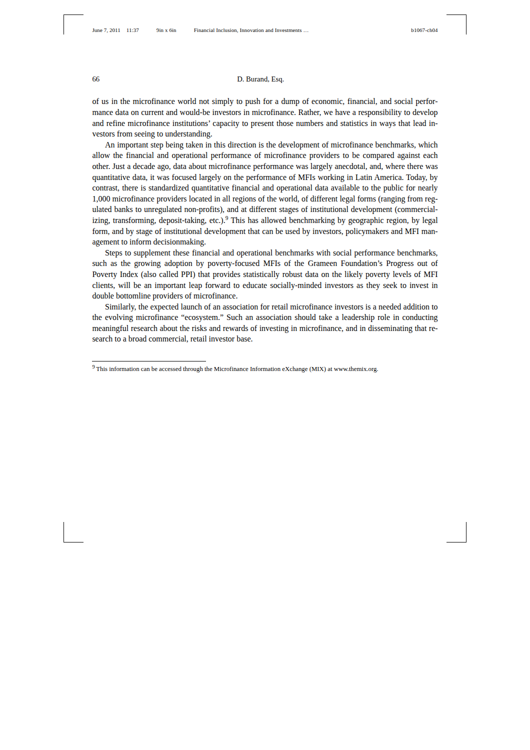June 7, 2011 11:37 9in x 6in Financial Inclusion, Innovation and Investments … b1067-ch04
66 D. Burand, Esq.
of us in the microfinance world not simply to push for a dump of economic, financial, and social performance data on current and would-be investors in microfinance. Rather, we have a responsibility to develop and refine microfinance institutions’ capacity to present those numbers and statistics in ways that lead investors from seeing to understanding.
An important step being taken in this direction is the development of microfinance benchmarks, which allow the financial and operational performance of microfinance providers to be compared against each other. Just a decade ago, data about microfinance performance was largely anecdotal, and, where there was quantitative data, it was focused largely on the performance of MFIs working in Latin America. Today, by contrast, there is standardized quantitative financial and operational data available to the public for nearly 1,000 microfinance providers located in all regions of the world, of different legal forms (ranging from regulated banks to unregulated non-profits), and at different stages of institutional development (commercializing, transforming, deposit-taking, etc.).9 This has allowed benchmarking by geographic region, by legal form, and by stage of institutional development that can be used by investors, policymakers and MFI management to inform decisionmaking.
Steps to supplement these financial and operational benchmarks with social performance benchmarks, such as the growing adoption by poverty-focused MFIs of the Grameen Foundation’s Progress out of Poverty Index (also called PPI) that provides statistically robust data on the likely poverty levels of MFI clients, will be an important leap forward to educate socially-minded investors as they seek to invest in double bottomline providers of microfinance.
Similarly, the expected launch of an association for retail microfinance investors is a needed addition to the evolving microfinance “ecosystem.” Such an association should take a leadership role in conducting meaningful research about the risks and rewards of investing in microfinance, and in disseminating that research to a broad commercial, retail investor base.
9 This information can be accessed through the Microfinance Information eXchange (MIX) at www.themix.org.